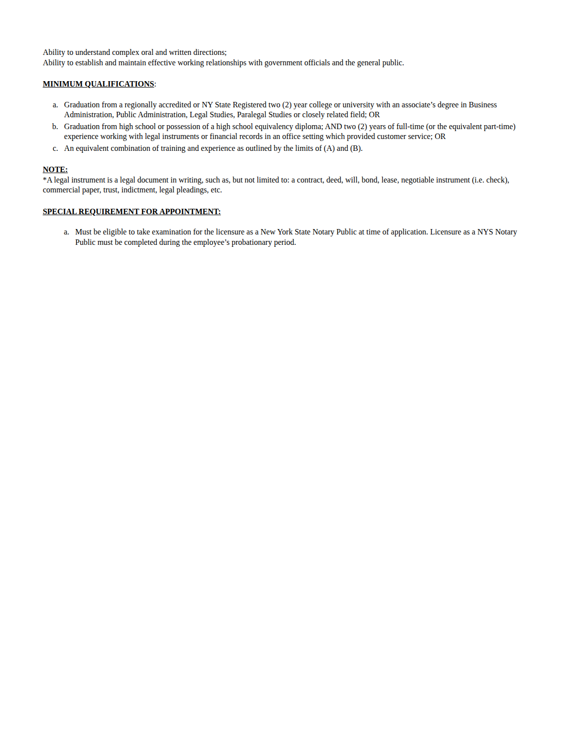Ability to understand complex oral and written directions;
Ability to establish and maintain effective working relationships with government officials and the general public.
MINIMUM QUALIFICATIONS
:
Graduation from a regionally accredited or NY State Registered two (2) year college or university with an associate’s degree in Business Administration, Public Administration, Legal Studies, Paralegal Studies or closely related field; OR
Graduation from high school or possession of a high school equivalency diploma; AND two (2) years of full-time (or the equivalent part-time) experience working with legal instruments or financial records in an office setting which provided customer service; OR
An equivalent combination of training and experience as outlined by the limits of (A) and (B).
NOTE:
*A legal instrument is a legal document in writing, such as, but not limited to: a contract, deed, will, bond, lease, negotiable instrument (i.e. check), commercial paper, trust, indictment, legal pleadings, etc.
SPECIAL REQUIREMENT FOR APPOINTMENT:
Must be eligible to take examination for the licensure as a New York State Notary Public at time of application. Licensure as a NYS Notary Public must be completed during the employee’s probationary period.